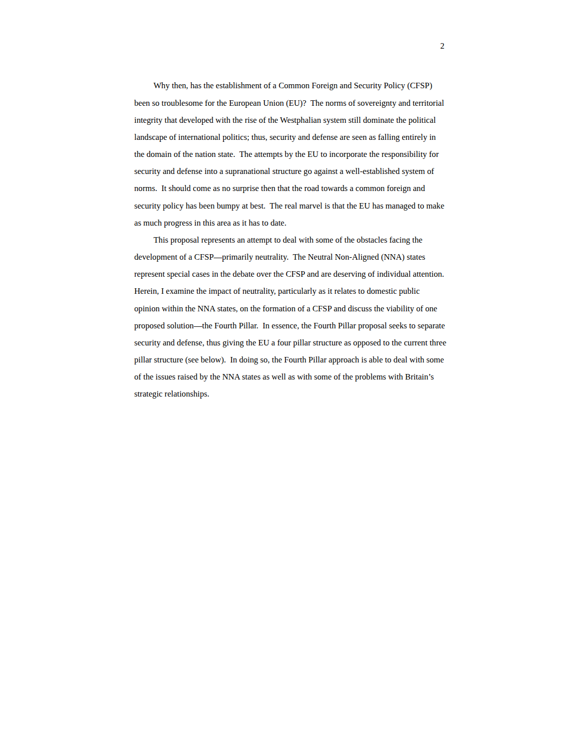2
Why then, has the establishment of a Common Foreign and Security Policy (CFSP) been so troublesome for the European Union (EU)? The norms of sovereignty and territorial integrity that developed with the rise of the Westphalian system still dominate the political landscape of international politics; thus, security and defense are seen as falling entirely in the domain of the nation state. The attempts by the EU to incorporate the responsibility for security and defense into a supranational structure go against a well-established system of norms. It should come as no surprise then that the road towards a common foreign and security policy has been bumpy at best. The real marvel is that the EU has managed to make as much progress in this area as it has to date.
This proposal represents an attempt to deal with some of the obstacles facing the development of a CFSP—primarily neutrality. The Neutral Non-Aligned (NNA) states represent special cases in the debate over the CFSP and are deserving of individual attention. Herein, I examine the impact of neutrality, particularly as it relates to domestic public opinion within the NNA states, on the formation of a CFSP and discuss the viability of one proposed solution—the Fourth Pillar. In essence, the Fourth Pillar proposal seeks to separate security and defense, thus giving the EU a four pillar structure as opposed to the current three pillar structure (see below). In doing so, the Fourth Pillar approach is able to deal with some of the issues raised by the NNA states as well as with some of the problems with Britain’s strategic relationships.